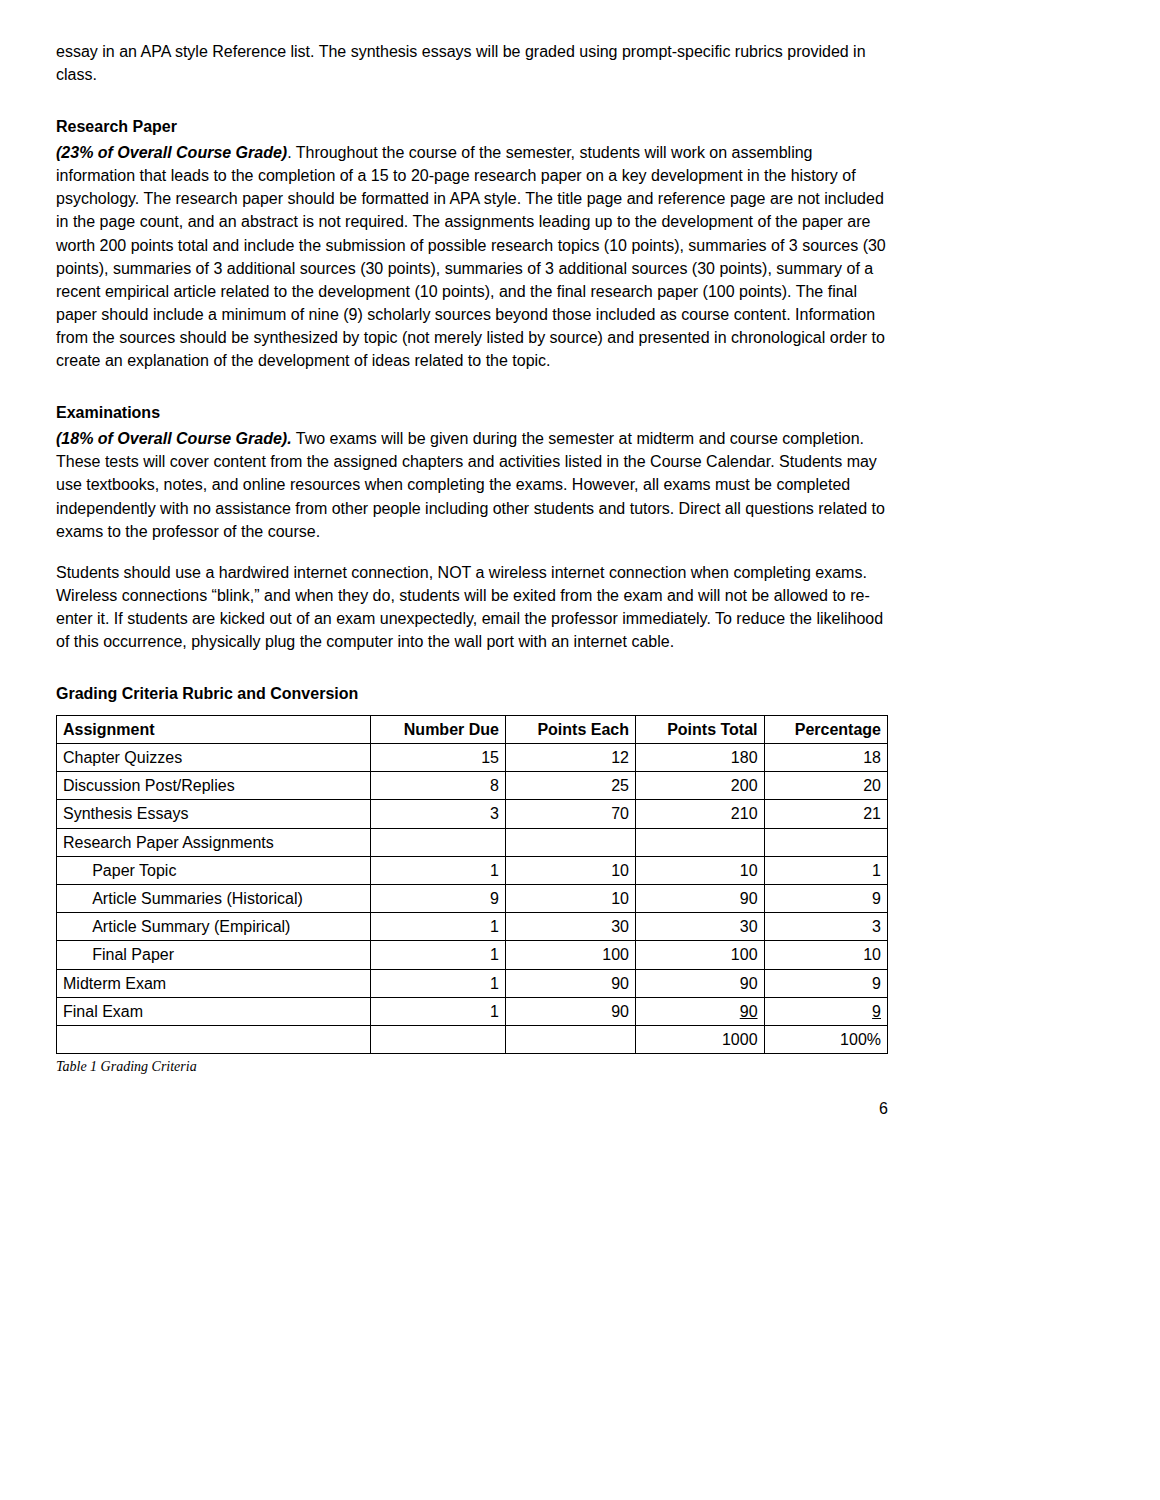essay in an APA style Reference list. The synthesis essays will be graded using prompt-specific rubrics provided in class.
Research Paper
(23% of Overall Course Grade). Throughout the course of the semester, students will work on assembling information that leads to the completion of a 15 to 20-page research paper on a key development in the history of psychology. The research paper should be formatted in APA style. The title page and reference page are not included in the page count, and an abstract is not required. The assignments leading up to the development of the paper are worth 200 points total and include the submission of possible research topics (10 points), summaries of 3 sources (30 points), summaries of 3 additional sources (30 points), summaries of 3 additional sources (30 points), summary of a recent empirical article related to the development (10 points), and the final research paper (100 points). The final paper should include a minimum of nine (9) scholarly sources beyond those included as course content. Information from the sources should be synthesized by topic (not merely listed by source) and presented in chronological order to create an explanation of the development of ideas related to the topic.
Examinations
(18% of Overall Course Grade). Two exams will be given during the semester at midterm and course completion. These tests will cover content from the assigned chapters and activities listed in the Course Calendar. Students may use textbooks, notes, and online resources when completing the exams. However, all exams must be completed independently with no assistance from other people including other students and tutors. Direct all questions related to exams to the professor of the course.
Students should use a hardwired internet connection, NOT a wireless internet connection when completing exams. Wireless connections “blink,” and when they do, students will be exited from the exam and will not be allowed to re-enter it. If students are kicked out of an exam unexpectedly, email the professor immediately. To reduce the likelihood of this occurrence, physically plug the computer into the wall port with an internet cable.
Grading Criteria Rubric and Conversion
| Assignment | Number Due | Points Each | Points Total | Percentage |
| --- | --- | --- | --- | --- |
| Chapter Quizzes | 15 | 12 | 180 | 18 |
| Discussion Post/Replies | 8 | 25 | 200 | 20 |
| Synthesis Essays | 3 | 70 | 210 | 21 |
| Research Paper Assignments | | | | |
| Paper Topic | 1 | 10 | 10 | 1 |
| Article Summaries (Historical) | 9 | 10 | 90 | 9 |
| Article Summary (Empirical) | 1 | 30 | 30 | 3 |
| Final Paper | 1 | 100 | 100 | 10 |
| Midterm Exam | 1 | 90 | 90 | 9 |
| Final Exam | 1 | 90 | 90 | 9 |
| | | | 1000 | 100% |
Table 1 Grading Criteria
6